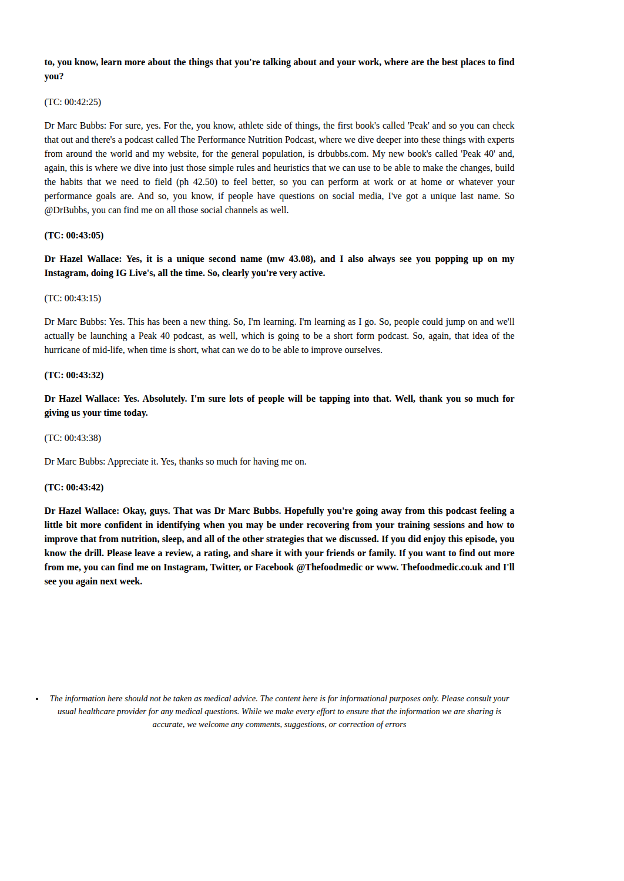to, you know, learn more about the things that you're talking about and your work, where are the best places to find you?
(TC: 00:42:25)
Dr Marc Bubbs: For sure, yes. For the, you know, athlete side of things, the first book's called 'Peak' and so you can check that out and there's a podcast called The Performance Nutrition Podcast, where we dive deeper into these things with experts from around the world and my website, for the general population, is drbubbs.com. My new book's called 'Peak 40' and, again, this is where we dive into just those simple rules and heuristics that we can use to be able to make the changes, build the habits that we need to field (ph 42.50) to feel better, so you can perform at work or at home or whatever your performance goals are. And so, you know, if people have questions on social media, I've got a unique last name. So @DrBubbs, you can find me on all those social channels as well.
(TC: 00:43:05)
Dr Hazel Wallace: Yes, it is a unique second name (mw 43.08), and I also always see you popping up on my Instagram, doing IG Live's, all the time. So, clearly you're very active.
(TC: 00:43:15)
Dr Marc Bubbs: Yes. This has been a new thing. So, I'm learning. I'm learning as I go. So, people could jump on and we'll actually be launching a Peak 40 podcast, as well, which is going to be a short form podcast. So, again, that idea of the hurricane of mid-life, when time is short, what can we do to be able to improve ourselves.
(TC: 00:43:32)
Dr Hazel Wallace: Yes. Absolutely. I'm sure lots of people will be tapping into that. Well, thank you so much for giving us your time today.
(TC: 00:43:38)
Dr Marc Bubbs: Appreciate it. Yes, thanks so much for having me on.
(TC: 00:43:42)
Dr Hazel Wallace: Okay, guys. That was Dr Marc Bubbs. Hopefully you're going away from this podcast feeling a little bit more confident in identifying when you may be under recovering from your training sessions and how to improve that from nutrition, sleep, and all of the other strategies that we discussed. If you did enjoy this episode, you know the drill. Please leave a review, a rating, and share it with your friends or family. If you want to find out more from me, you can find me on Instagram, Twitter, or Facebook @Thefoodmedic or www. Thefoodmedic.co.uk and I'll see you again next week.
The information here should not be taken as medical advice. The content here is for informational purposes only. Please consult your usual healthcare provider for any medical questions. While we make every effort to ensure that the information we are sharing is accurate, we welcome any comments, suggestions, or correction of errors